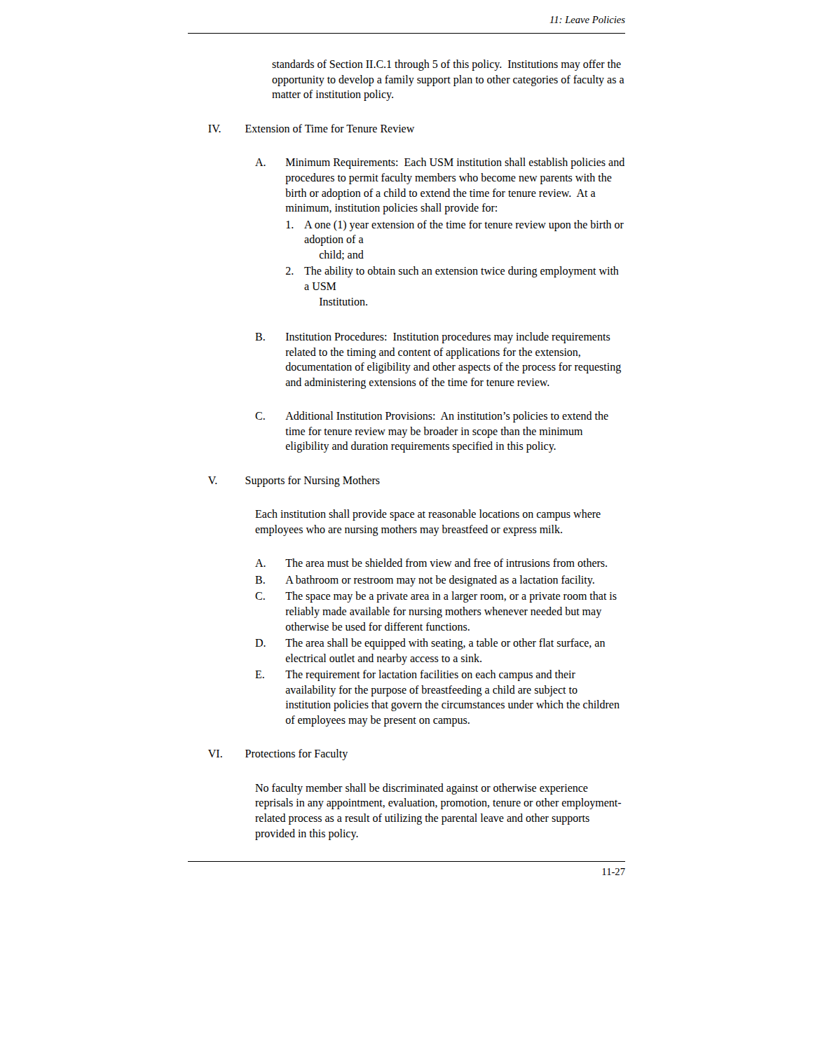11: Leave Policies
standards of Section II.C.1 through 5 of this policy. Institutions may offer the opportunity to develop a family support plan to other categories of faculty as a matter of institution policy.
IV.
Extension of Time for Tenure Review
A.
Minimum Requirements: Each USM institution shall establish policies and procedures to permit faculty members who become new parents with the birth or adoption of a child to extend the time for tenure review. At a minimum, institution policies shall provide for:
1.
A one (1) year extension of the time for tenure review upon the birth or adoption of a child; and
2.
The ability to obtain such an extension twice during employment with a USM Institution.
B.
Institution Procedures: Institution procedures may include requirements related to the timing and content of applications for the extension, documentation of eligibility and other aspects of the process for requesting and administering extensions of the time for tenure review.
C.
Additional Institution Provisions: An institution’s policies to extend the time for tenure review may be broader in scope than the minimum eligibility and duration requirements specified in this policy.
V.
Supports for Nursing Mothers
Each institution shall provide space at reasonable locations on campus where employees who are nursing mothers may breastfeed or express milk.
A.
The area must be shielded from view and free of intrusions from others.
B.
A bathroom or restroom may not be designated as a lactation facility.
C.
The space may be a private area in a larger room, or a private room that is reliably made available for nursing mothers whenever needed but may otherwise be used for different functions.
D.
The area shall be equipped with seating, a table or other flat surface, an electrical outlet and nearby access to a sink.
E.
The requirement for lactation facilities on each campus and their availability for the purpose of breastfeeding a child are subject to institution policies that govern the circumstances under which the children of employees may be present on campus.
VI.
Protections for Faculty
No faculty member shall be discriminated against or otherwise experience reprisals in any appointment, evaluation, promotion, tenure or other employment-related process as a result of utilizing the parental leave and other supports provided in this policy.
11-27